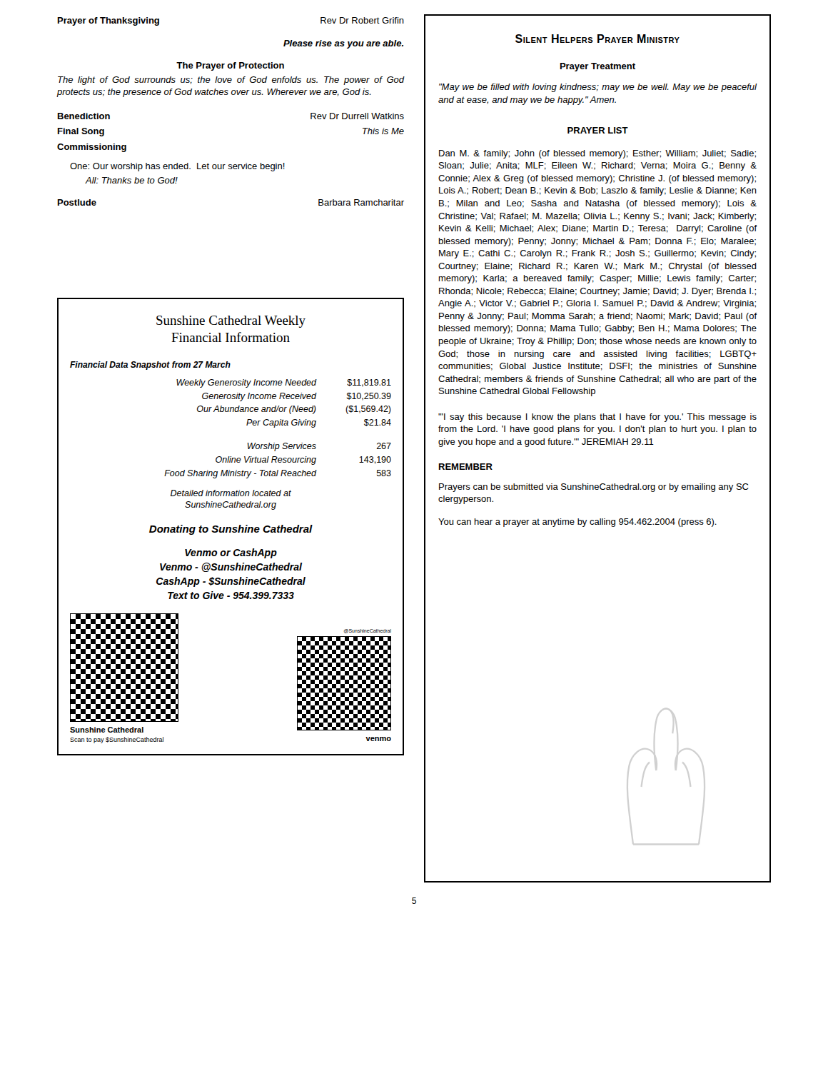Prayer of Thanksgiving Rev Dr Robert Grifin
Please rise as you are able.
The Prayer of Protection
The light of God surrounds us; the love of God enfolds us. The power of God protects us; the presence of God watches over us. Wherever we are, God is.
Benediction Rev Dr Durrell Watkins
Final Song This is Me
Commissioning
One: Our worship has ended. Let our service begin!
All: Thanks be to God!
Postlude Barbara Ramcharitar
Sunshine Cathedral Weekly
Financial Information
Financial Data Snapshot from 27 March
| Weekly Generosity Income Needed | $11,819.81 |
| Generosity Income Received | $10,250.39 |
| Our Abundance and/or (Need) | ($1,569.42) |
| Per Capita Giving | $21.84 |
| Worship Services | 267 |
| Online Virtual Resourcing | 143,190 |
| Food Sharing Ministry - Total Reached | 583 |
Detailed information located at
SunshineCathedral.org
Donating to Sunshine Cathedral
Venmo or CashApp
Venmo - @SunshineCathedral
CashApp - $SunshineCathedral
Text to Give - 954.399.7333
Sunshine Cathedral
Scan to pay $SunshineCathedral
@SunshineCathedral
venmo
Silent Helpers Prayer Ministry
Prayer Treatment
"May we be filled with loving kindness; may we be well. May we be peaceful and at ease, and may we be happy." Amen.
PRAYER LIST
Dan M. & family; John (of blessed memory); Esther; William; Juliet; Sadie; Sloan; Julie; Anita; MLF; Eileen W.; Richard; Verna; Moira G.; Benny & Connie; Alex & Greg (of blessed memory); Christine J. (of blessed memory); Lois A.; Robert; Dean B.; Kevin & Bob; Laszlo & family; Leslie & Dianne; Ken B.; Milan and Leo; Sasha and Natasha (of blessed memory); Lois & Christine; Val; Rafael; M. Mazella; Olivia L.; Kenny S.; Ivani; Jack; Kimberly; Kevin & Kelli; Michael; Alex; Diane; Martin D.; Teresa; Darryl; Caroline (of blessed memory); Penny; Jonny; Michael & Pam; Donna F.; Elo; Maralee; Mary E.; Cathi C.; Carolyn R.; Frank R.; Josh S.; Guillermo; Kevin; Cindy; Courtney; Elaine; Richard R.; Karen W.; Mark M.; Chrystal (of blessed memory); Karla; a bereaved family; Casper; Millie; Lewis family; Carter; Rhonda; Nicole; Rebecca; Elaine; Courtney; Jamie; David; J. Dyer; Brenda I.; Angie A.; Victor V.; Gabriel P.; Gloria I. Samuel P.; David & Andrew; Virginia; Penny & Jonny; Paul; Momma Sarah; a friend; Naomi; Mark; David; Paul (of blessed memory); Donna; Mama Tullo; Gabby; Ben H.; Mama Dolores; The people of Ukraine; Troy & Phillip; Don; those whose needs are known only to God; those in nursing care and assisted living facilities; LGBTQ+ communities; Global Justice Institute; DSFI; the ministries of Sunshine Cathedral; members & friends of Sunshine Cathedral; all who are part of the Sunshine Cathedral Global Fellowship
"'I say this because I know the plans that I have for you.' This message is from the Lord. 'I have good plans for you. I don't plan to hurt you. I plan to give you hope and a good future.'" JEREMIAH 29.11
REMEMBER
Prayers can be submitted via SunshineCathedral.org or by emailing any SC clergyperson.
You can hear a prayer at anytime by calling 954.462.2004 (press 6).
5